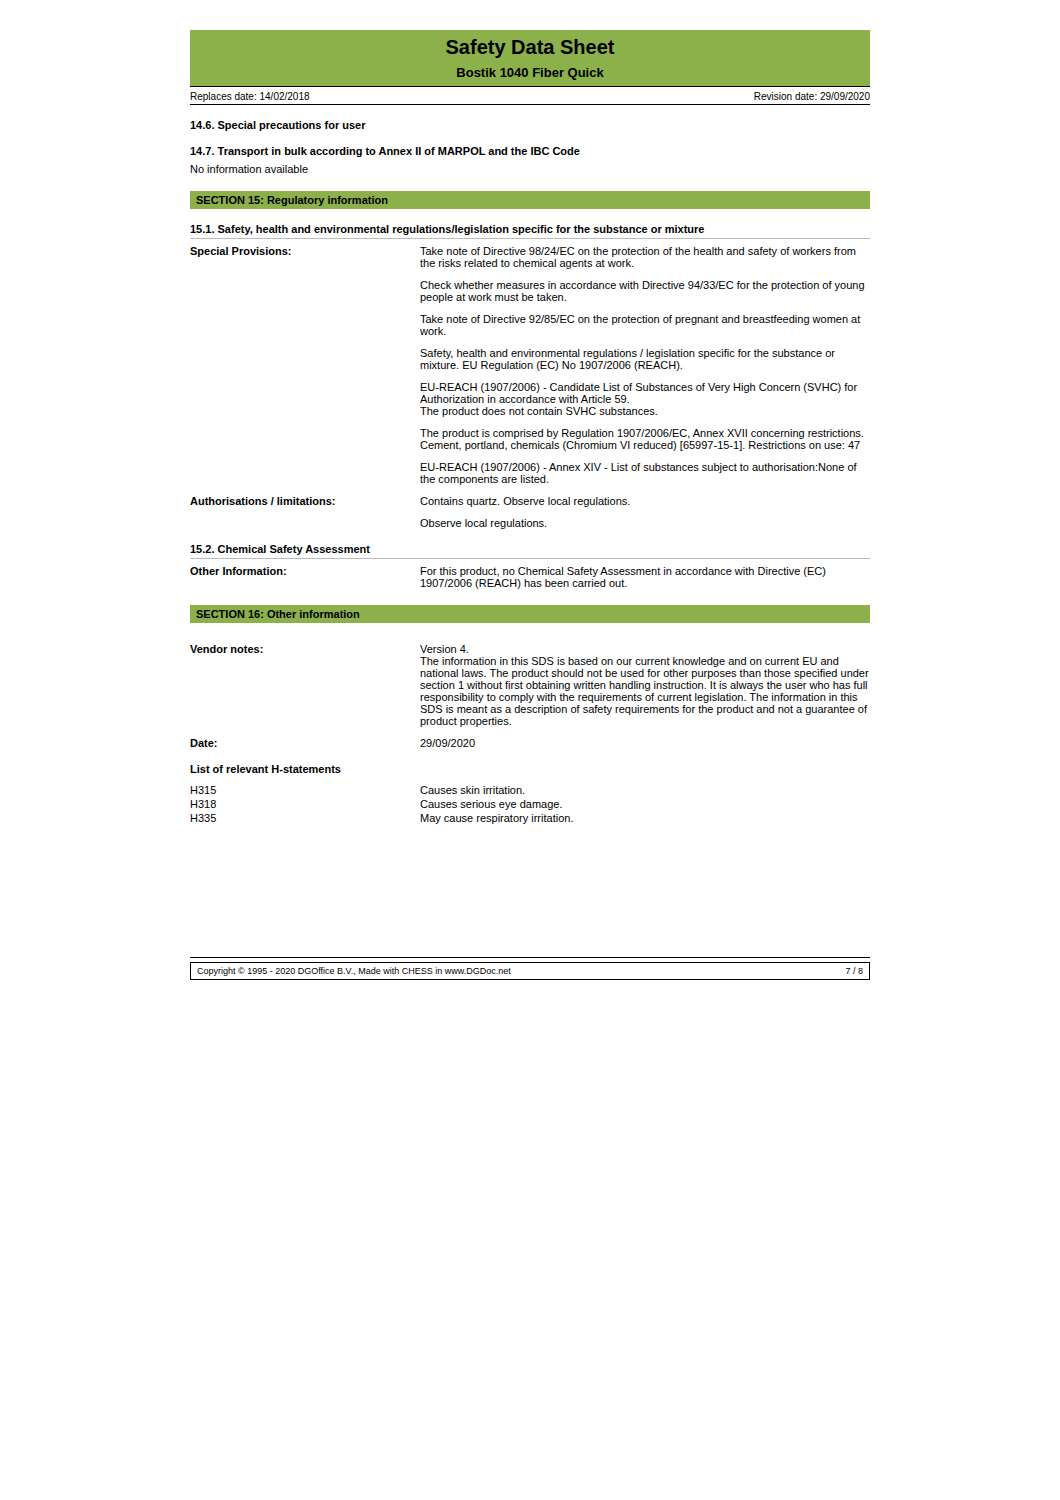Safety Data Sheet
Bostik 1040 Fiber Quick
Replaces date: 14/02/2018 Revision date: 29/09/2020
14.6. Special precautions for user
14.7. Transport in bulk according to Annex II of MARPOL and the IBC Code
No information available
SECTION 15: Regulatory information
15.1. Safety, health and environmental regulations/legislation specific for the substance or mixture
Special Provisions:
Take note of Directive 98/24/EC on the protection of the health and safety of workers from the risks related to chemical agents at work.
Check whether measures in accordance with Directive 94/33/EC for the protection of young people at work must be taken.
Take note of Directive 92/85/EC on the protection of pregnant and breastfeeding women at work.
Safety, health and environmental regulations / legislation specific for the substance or mixture. EU Regulation (EC) No 1907/2006 (REACH).
EU-REACH (1907/2006) - Candidate List of Substances of Very High Concern (SVHC) for Authorization in accordance with Article 59.
The product does not contain SVHC substances.
The product is comprised by Regulation 1907/2006/EC, Annex XVII concerning restrictions. Cement, portland, chemicals (Chromium VI reduced) [65997-15-1]. Restrictions on use: 47
EU-REACH (1907/2006) - Annex XIV - List of substances subject to authorisation:None of the components are listed.
Authorisations / limitations:
Contains quartz. Observe local regulations.
Observe local regulations.
15.2. Chemical Safety Assessment
Other Information:
For this product, no Chemical Safety Assessment in accordance with Directive (EC) 1907/2006 (REACH) has been carried out.
SECTION 16: Other information
Vendor notes:
Version 4.
The information in this SDS is based on our current knowledge and on current EU and national laws. The product should not be used for other purposes than those specified under section 1 without first obtaining written handling instruction. It is always the user who has full responsibility to comply with the requirements of current legislation. The information in this SDS is meant as a description of safety requirements for the product and not a guarantee of product properties.
Date:
29/09/2020
List of relevant H-statements
H315
Causes skin irritation.
H318
Causes serious eye damage.
H335
May cause respiratory irritation.
Copyright © 1995 - 2020 DGOffice B.V., Made with CHESS in www.DGDoc.net 7 / 8